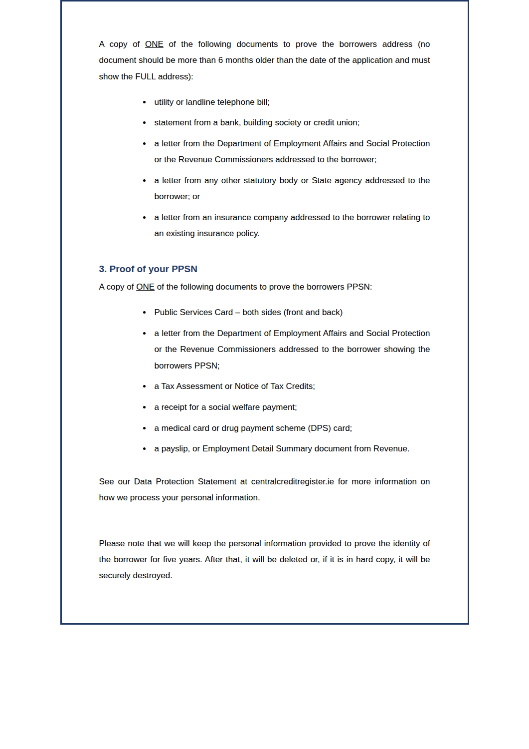A copy of ONE of the following documents to prove the borrowers address (no document should be more than 6 months older than the date of the application and must show the FULL address):
utility or landline telephone bill;
statement from a bank, building society or credit union;
a letter from the Department of Employment Affairs and Social Protection or the Revenue Commissioners addressed to the borrower;
a letter from any other statutory body or State agency addressed to the borrower; or
a letter from an insurance company addressed to the borrower relating to an existing insurance policy.
3. Proof of your PPSN
A copy of ONE of the following documents to prove the borrowers PPSN:
Public Services Card – both sides (front and back)
a letter from the Department of Employment Affairs and Social Protection or the Revenue Commissioners addressed to the borrower showing the borrowers PPSN;
a Tax Assessment or Notice of Tax Credits;
a receipt for a social welfare payment;
a medical card or drug payment scheme (DPS) card;
a payslip, or Employment Detail Summary document from Revenue.
See our Data Protection Statement at centralcreditregister.ie for more information on how we process your personal information.
Please note that we will keep the personal information provided to prove the identity of the borrower for five years. After that, it will be deleted or, if it is in hard copy, it will be securely destroyed.